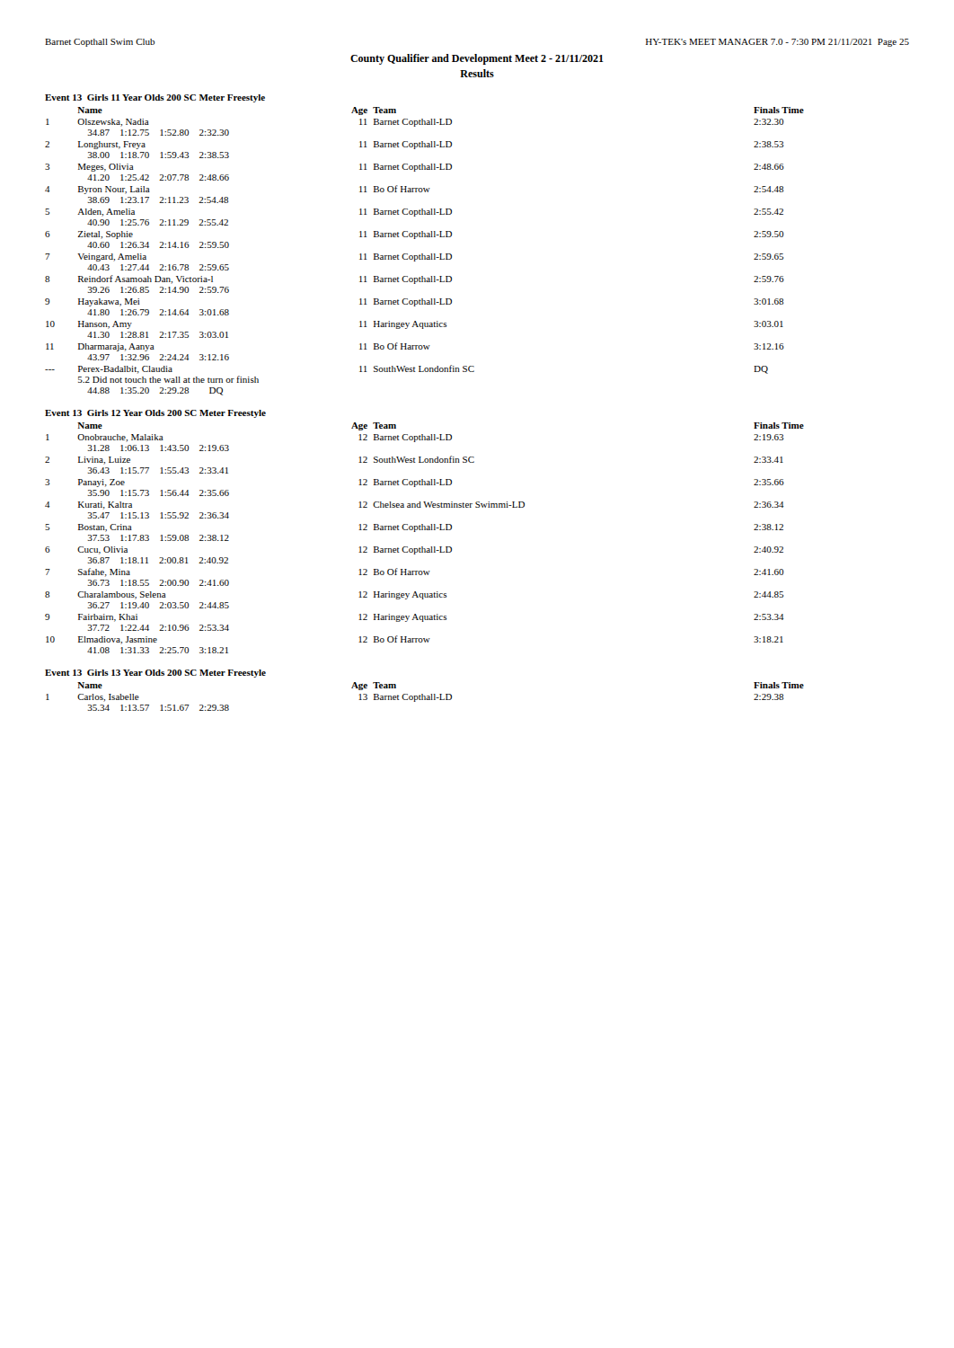Barnet Copthall Swim Club
HY-TEK's MEET MANAGER 7.0 - 7:30 PM 21/11/2021 Page 25
County Qualifier and Development Meet 2 - 21/11/2021
Results
Event 13 Girls 11 Year Olds 200 SC Meter Freestyle
| | Name | Age | Team | Finals Time |
| --- | --- | --- | --- | --- |
| 1 | Olszewska, Nadia | 11 | Barnet Copthall-LD | 2:32.30 |
| | 34.87 1:12.75 1:52.80 2:32.30 |
| 2 | Longhurst, Freya | 11 | Barnet Copthall-LD | 2:38.53 |
| | 38.00 1:18.70 1:59.43 2:38.53 |
| 3 | Meges, Olivia | 11 | Barnet Copthall-LD | 2:48.66 |
| | 41.20 1:25.42 2:07.78 2:48.66 |
| 4 | Byron Nour, Laila | 11 | Bo Of Harrow | 2:54.48 |
| | 38.69 1:23.17 2:11.23 2:54.48 |
| 5 | Alden, Amelia | 11 | Barnet Copthall-LD | 2:55.42 |
| | 40.90 1:25.76 2:11.29 2:55.42 |
| 6 | Zietal, Sophie | 11 | Barnet Copthall-LD | 2:59.50 |
| | 40.60 1:26.34 2:14.16 2:59.50 |
| 7 | Veingard, Amelia | 11 | Barnet Copthall-LD | 2:59.65 |
| | 40.43 1:27.44 2:16.78 2:59.65 |
| 8 | Reindorf Asamoah Dan, Victoria-l | 11 | Barnet Copthall-LD | 2:59.76 |
| | 39.26 1:26.85 2:14.90 2:59.76 |
| 9 | Hayakawa, Mei | 11 | Barnet Copthall-LD | 3:01.68 |
| | 41.80 1:26.79 2:14.64 3:01.68 |
| 10 | Hanson, Amy | 11 | Haringey Aquatics | 3:03.01 |
| | 41.30 1:28.81 2:17.35 3:03.01 |
| 11 | Dharmaraja, Aanya | 11 | Bo Of Harrow | 3:12.16 |
| | 43.97 1:32.96 2:24.24 3:12.16 |
| --- | Perex-Badalbit, Claudia | 11 | SouthWest Londonfin SC | DQ |
| | 5.2 Did not touch the wall at the turn or finish |
| | 44.88 1:35.20 2:29.28 DQ |
Event 13 Girls 12 Year Olds 200 SC Meter Freestyle
| | Name | Age | Team | Finals Time |
| --- | --- | --- | --- | --- |
| 1 | Onobrauche, Malaika | 12 | Barnet Copthall-LD | 2:19.63 |
| | 31.28 1:06.13 1:43.50 2:19.63 |
| 2 | Livina, Luize | 12 | SouthWest Londonfin SC | 2:33.41 |
| | 36.43 1:15.77 1:55.43 2:33.41 |
| 3 | Panayi, Zoe | 12 | Barnet Copthall-LD | 2:35.66 |
| | 35.90 1:15.73 1:56.44 2:35.66 |
| 4 | Kurati, Kaltra | 12 | Chelsea and Westminster Swimmi-LD | 2:36.34 |
| | 35.47 1:15.13 1:55.92 2:36.34 |
| 5 | Bostan, Crina | 12 | Barnet Copthall-LD | 2:38.12 |
| | 37.53 1:17.83 1:59.08 2:38.12 |
| 6 | Cucu, Olivia | 12 | Barnet Copthall-LD | 2:40.92 |
| | 36.87 1:18.11 2:00.81 2:40.92 |
| 7 | Safahe, Mina | 12 | Bo Of Harrow | 2:41.60 |
| | 36.73 1:18.55 2:00.90 2:41.60 |
| 8 | Charalambous, Selena | 12 | Haringey Aquatics | 2:44.85 |
| | 36.27 1:19.40 2:03.50 2:44.85 |
| 9 | Fairbairn, Khai | 12 | Haringey Aquatics | 2:53.34 |
| | 37.72 1:22.44 2:10.96 2:53.34 |
| 10 | Elmadiova, Jasmine | 12 | Bo Of Harrow | 3:18.21 |
| | 41.08 1:31.33 2:25.70 3:18.21 |
Event 13 Girls 13 Year Olds 200 SC Meter Freestyle
| | Name | Age | Team | Finals Time |
| --- | --- | --- | --- | --- |
| 1 | Carlos, Isabelle | 13 | Barnet Copthall-LD | 2:29.38 |
| | 35.34 1:13.57 1:51.67 2:29.38 |